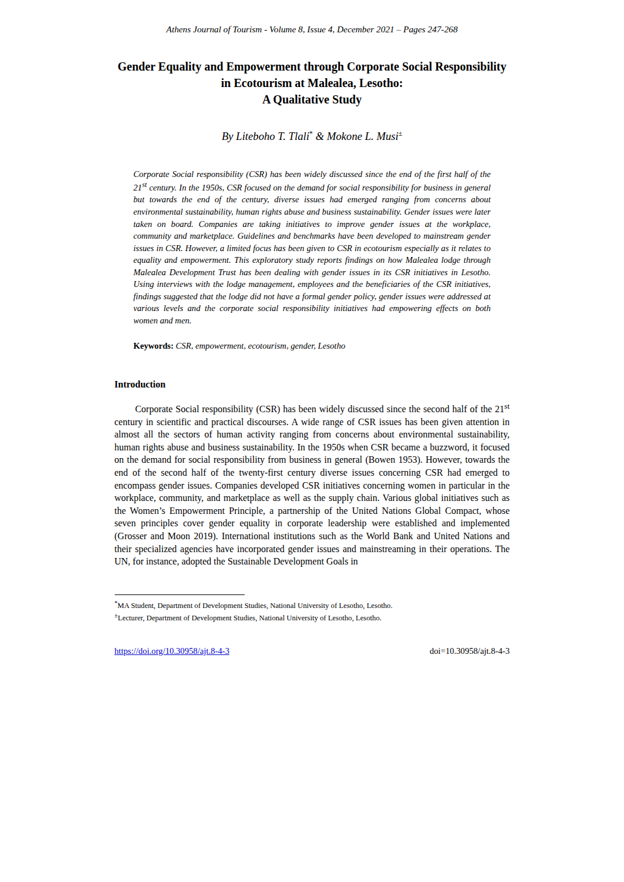Athens Journal of Tourism - Volume 8, Issue 4, December 2021 – Pages 247-268
Gender Equality and Empowerment through Corporate Social Responsibility in Ecotourism at Malealea, Lesotho:
A Qualitative Study
By Liteboho T. Tlali* & Mokone L. Musi±
Corporate Social responsibility (CSR) has been widely discussed since the end of the first half of the 21st century. In the 1950s, CSR focused on the demand for social responsibility for business in general but towards the end of the century, diverse issues had emerged ranging from concerns about environmental sustainability, human rights abuse and business sustainability. Gender issues were later taken on board. Companies are taking initiatives to improve gender issues at the workplace, community and marketplace. Guidelines and benchmarks have been developed to mainstream gender issues in CSR. However, a limited focus has been given to CSR in ecotourism especially as it relates to equality and empowerment. This exploratory study reports findings on how Malealea lodge through Malealea Development Trust has been dealing with gender issues in its CSR initiatives in Lesotho. Using interviews with the lodge management, employees and the beneficiaries of the CSR initiatives, findings suggested that the lodge did not have a formal gender policy, gender issues were addressed at various levels and the corporate social responsibility initiatives had empowering effects on both women and men.
Keywords: CSR, empowerment, ecotourism, gender, Lesotho
Introduction
Corporate Social responsibility (CSR) has been widely discussed since the second half of the 21st century in scientific and practical discourses. A wide range of CSR issues has been given attention in almost all the sectors of human activity ranging from concerns about environmental sustainability, human rights abuse and business sustainability. In the 1950s when CSR became a buzzword, it focused on the demand for social responsibility from business in general (Bowen 1953). However, towards the end of the second half of the twenty-first century diverse issues concerning CSR had emerged to encompass gender issues. Companies developed CSR initiatives concerning women in particular in the workplace, community, and marketplace as well as the supply chain. Various global initiatives such as the Women’s Empowerment Principle, a partnership of the United Nations Global Compact, whose seven principles cover gender equality in corporate leadership were established and implemented (Grosser and Moon 2019). International institutions such as the World Bank and United Nations and their specialized agencies have incorporated gender issues and mainstreaming in their operations. The UN, for instance, adopted the Sustainable Development Goals in
*MA Student, Department of Development Studies, National University of Lesotho, Lesotho.
±Lecturer, Department of Development Studies, National University of Lesotho, Lesotho.
https://doi.org/10.30958/ajt.8-4-3 doi=10.30958/ajt.8-4-3